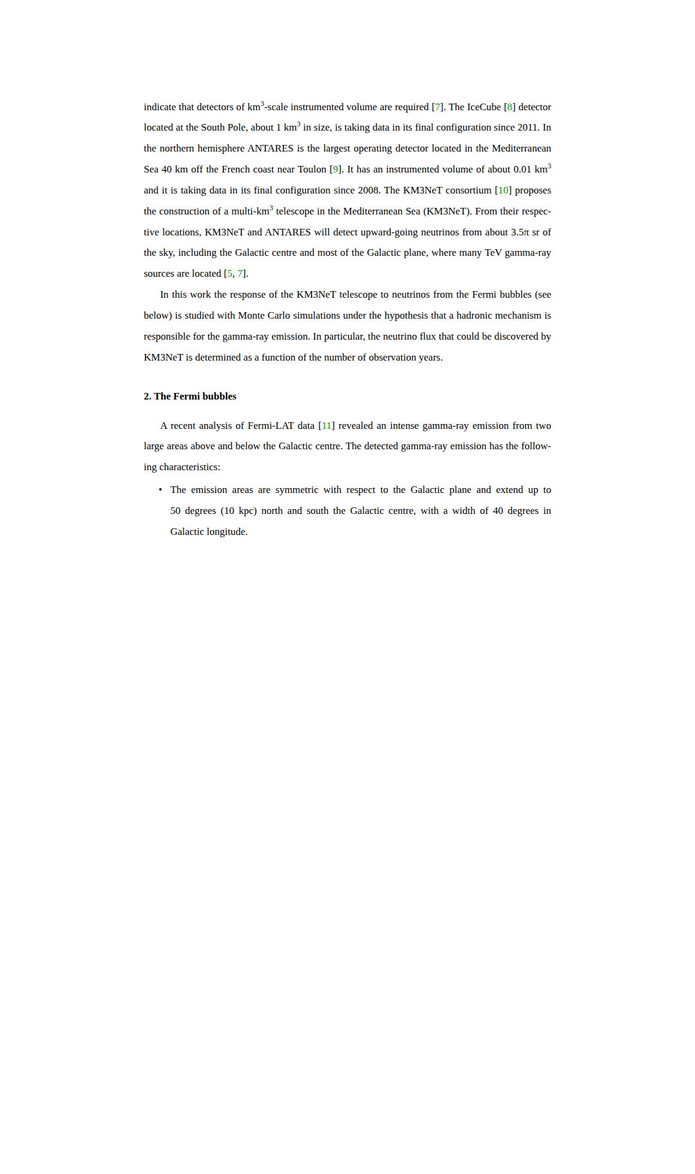indicate that detectors of km3-scale instrumented volume are required [7]. The IceCube [8] detector located at the South Pole, about 1 km3 in size, is taking data in its final configuration since 2011. In the northern hemisphere ANTARES is the largest operating detector located in the Mediterranean Sea 40 km off the French coast near Toulon [9]. It has an instrumented volume of about 0.01 km3 and it is taking data in its final configuration since 2008. The KM3NeT consortium [10] proposes the construction of a multi-km3 telescope in the Mediterranean Sea (KM3NeT). From their respective locations, KM3NeT and ANTARES will detect upward-going neutrinos from about 3.5π sr of the sky, including the Galactic centre and most of the Galactic plane, where many TeV gamma-ray sources are located [5, 7].
In this work the response of the KM3NeT telescope to neutrinos from the Fermi bubbles (see below) is studied with Monte Carlo simulations under the hypothesis that a hadronic mechanism is responsible for the gamma-ray emission. In particular, the neutrino flux that could be discovered by KM3NeT is determined as a function of the number of observation years.
2. The Fermi bubbles
A recent analysis of Fermi-LAT data [11] revealed an intense gamma-ray emission from two large areas above and below the Galactic centre. The detected gamma-ray emission has the following characteristics:
The emission areas are symmetric with respect to the Galactic plane and extend up to 50 degrees (10 kpc) north and south the Galactic centre, with a width of 40 degrees in Galactic longitude.
6